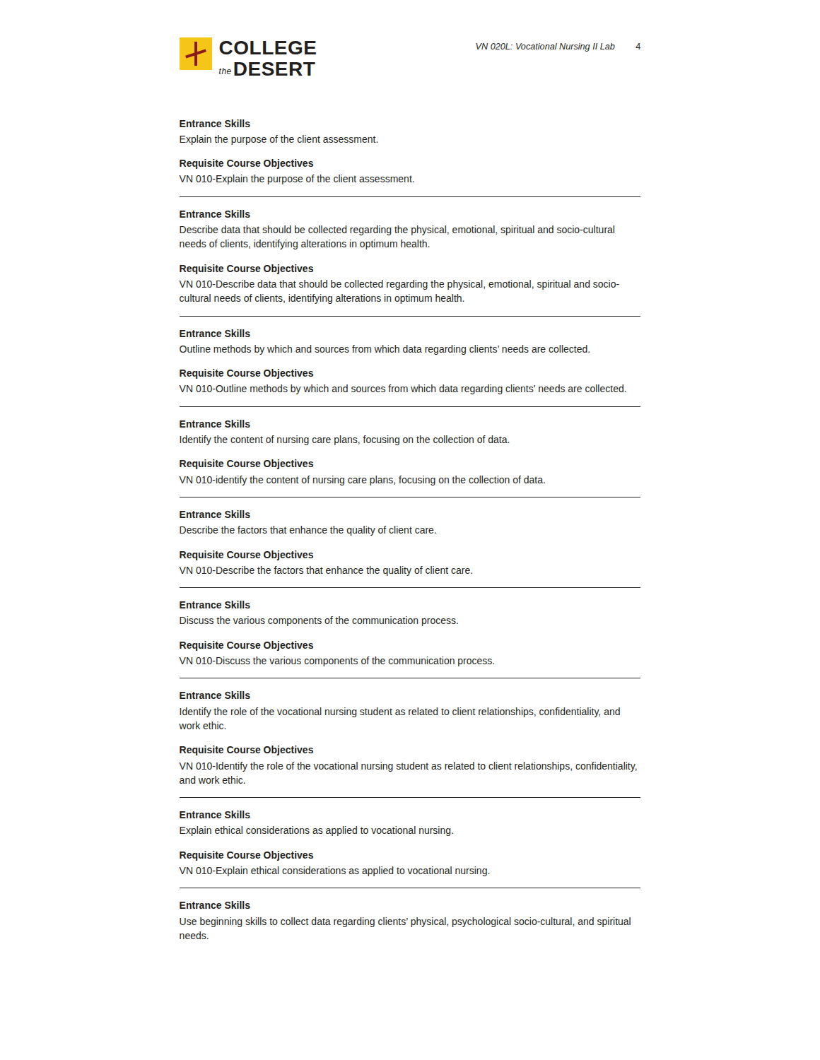COLLEGE the DESERT
VN 020L: Vocational Nursing II Lab 4
Entrance Skills
Explain the purpose of the client assessment.
Requisite Course Objectives
VN 010-Explain the purpose of the client assessment.
Entrance Skills
Describe data that should be collected regarding the physical, emotional, spiritual and socio-cultural needs of clients, identifying alterations in optimum health.
Requisite Course Objectives
VN 010-Describe data that should be collected regarding the physical, emotional, spiritual and socio-cultural needs of clients, identifying alterations in optimum health.
Entrance Skills
Outline methods by which and sources from which data regarding clients’ needs are collected.
Requisite Course Objectives
VN 010-Outline methods by which and sources from which data regarding clients' needs are collected.
Entrance Skills
Identify the content of nursing care plans, focusing on the collection of data.
Requisite Course Objectives
VN 010-identify the content of nursing care plans, focusing on the collection of data.
Entrance Skills
Describe the factors that enhance the quality of client care.
Requisite Course Objectives
VN 010-Describe the factors that enhance the quality of client care.
Entrance Skills
Discuss the various components of the communication process.
Requisite Course Objectives
VN 010-Discuss the various components of the communication process.
Entrance Skills
Identify the role of the vocational nursing student as related to client relationships, confidentiality, and work ethic.
Requisite Course Objectives
VN 010-Identify the role of the vocational nursing student as related to client relationships, confidentiality, and work ethic.
Entrance Skills
Explain ethical considerations as applied to vocational nursing.
Requisite Course Objectives
VN 010-Explain ethical considerations as applied to vocational nursing.
Entrance Skills
Use beginning skills to collect data regarding clients’ physical, psychological socio-cultural, and spiritual needs.